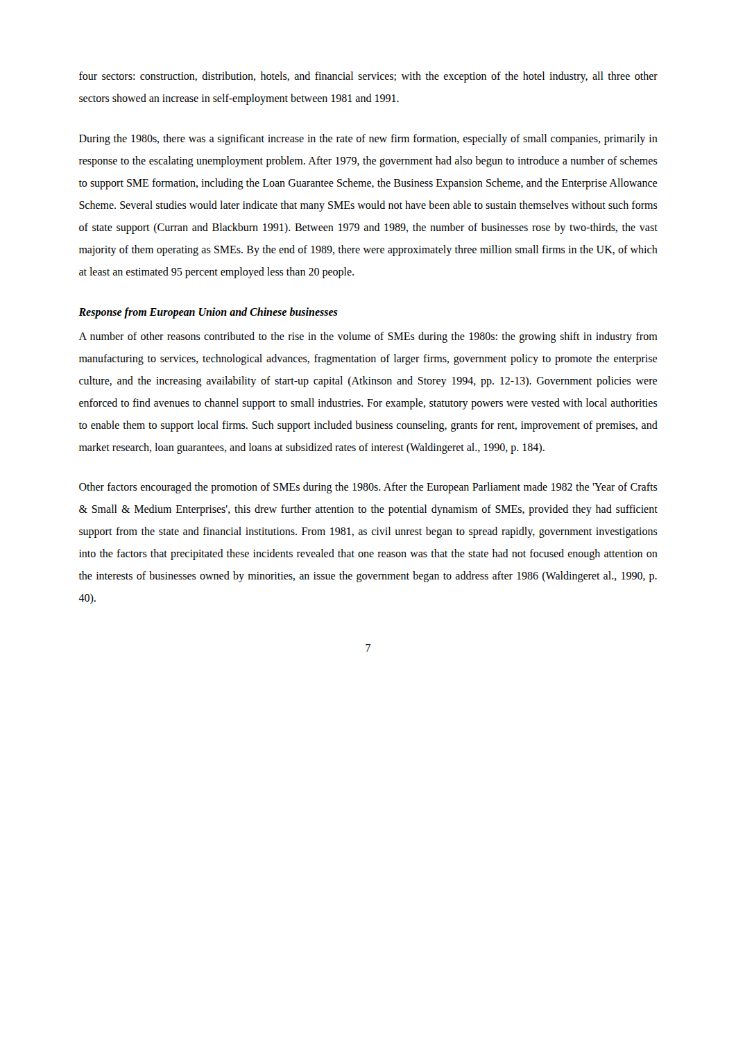four sectors: construction, distribution, hotels, and financial services; with the exception of the hotel industry, all three other sectors showed an increase in self-employment between 1981 and 1991.
During the 1980s, there was a significant increase in the rate of new firm formation, especially of small companies, primarily in response to the escalating unemployment problem. After 1979, the government had also begun to introduce a number of schemes to support SME formation, including the Loan Guarantee Scheme, the Business Expansion Scheme, and the Enterprise Allowance Scheme. Several studies would later indicate that many SMEs would not have been able to sustain themselves without such forms of state support (Curran and Blackburn 1991). Between 1979 and 1989, the number of businesses rose by two-thirds, the vast majority of them operating as SMEs. By the end of 1989, there were approximately three million small firms in the UK, of which at least an estimated 95 percent employed less than 20 people.
Response from European Union and Chinese businesses
A number of other reasons contributed to the rise in the volume of SMEs during the 1980s: the growing shift in industry from manufacturing to services, technological advances, fragmentation of larger firms, government policy to promote the enterprise culture, and the increasing availability of start-up capital (Atkinson and Storey 1994, pp. 12-13). Government policies were enforced to find avenues to channel support to small industries. For example, statutory powers were vested with local authorities to enable them to support local firms. Such support included business counseling, grants for rent, improvement of premises, and market research, loan guarantees, and loans at subsidized rates of interest (Waldingeret al., 1990, p. 184).
Other factors encouraged the promotion of SMEs during the 1980s. After the European Parliament made 1982 the 'Year of Crafts & Small & Medium Enterprises', this drew further attention to the potential dynamism of SMEs, provided they had sufficient support from the state and financial institutions. From 1981, as civil unrest began to spread rapidly, government investigations into the factors that precipitated these incidents revealed that one reason was that the state had not focused enough attention on the interests of businesses owned by minorities, an issue the government began to address after 1986 (Waldingeret al., 1990, p. 40).
7